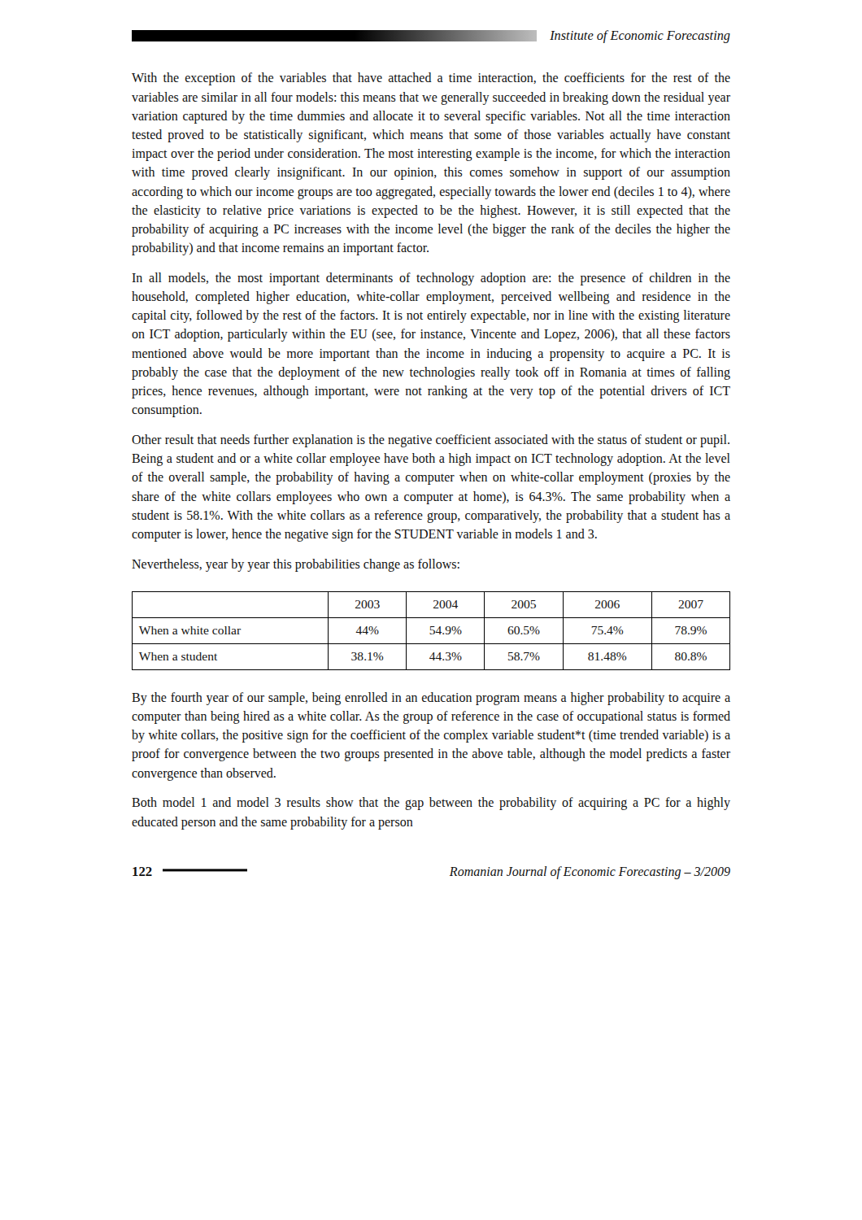Institute of Economic Forecasting
With the exception of the variables that have attached a time interaction, the coefficients for the rest of the variables are similar in all four models: this means that we generally succeeded in breaking down the residual year variation captured by the time dummies and allocate it to several specific variables. Not all the time interaction tested proved to be statistically significant, which means that some of those variables actually have constant impact over the period under consideration. The most interesting example is the income, for which the interaction with time proved clearly insignificant. In our opinion, this comes somehow in support of our assumption according to which our income groups are too aggregated, especially towards the lower end (deciles 1 to 4), where the elasticity to relative price variations is expected to be the highest. However, it is still expected that the probability of acquiring a PC increases with the income level (the bigger the rank of the deciles the higher the probability) and that income remains an important factor.
In all models, the most important determinants of technology adoption are: the presence of children in the household, completed higher education, white-collar employment, perceived wellbeing and residence in the capital city, followed by the rest of the factors. It is not entirely expectable, nor in line with the existing literature on ICT adoption, particularly within the EU (see, for instance, Vincente and Lopez, 2006), that all these factors mentioned above would be more important than the income in inducing a propensity to acquire a PC. It is probably the case that the deployment of the new technologies really took off in Romania at times of falling prices, hence revenues, although important, were not ranking at the very top of the potential drivers of ICT consumption.
Other result that needs further explanation is the negative coefficient associated with the status of student or pupil. Being a student and or a white collar employee have both a high impact on ICT technology adoption. At the level of the overall sample, the probability of having a computer when on white-collar employment (proxies by the share of the white collars employees who own a computer at home), is 64.3%. The same probability when a student is 58.1%. With the white collars as a reference group, comparatively, the probability that a student has a computer is lower, hence the negative sign for the STUDENT variable in models 1 and 3.
Nevertheless, year by year this probabilities change as follows:
| | 2003 | 2004 | 2005 | 2006 | 2007 |
| --- | --- | --- | --- | --- | --- |
| When a white collar | 44% | 54.9% | 60.5% | 75.4% | 78.9% |
| When a student | 38.1% | 44.3% | 58.7% | 81.48% | 80.8% |
By the fourth year of our sample, being enrolled in an education program means a higher probability to acquire a computer than being hired as a white collar. As the group of reference in the case of occupational status is formed by white collars, the positive sign for the coefficient of the complex variable student*t (time trended variable) is a proof for convergence between the two groups presented in the above table, although the model predicts a faster convergence than observed.
Both model 1 and model 3 results show that the gap between the probability of acquiring a PC for a highly educated person and the same probability for a person
122 Romanian Journal of Economic Forecasting – 3/2009